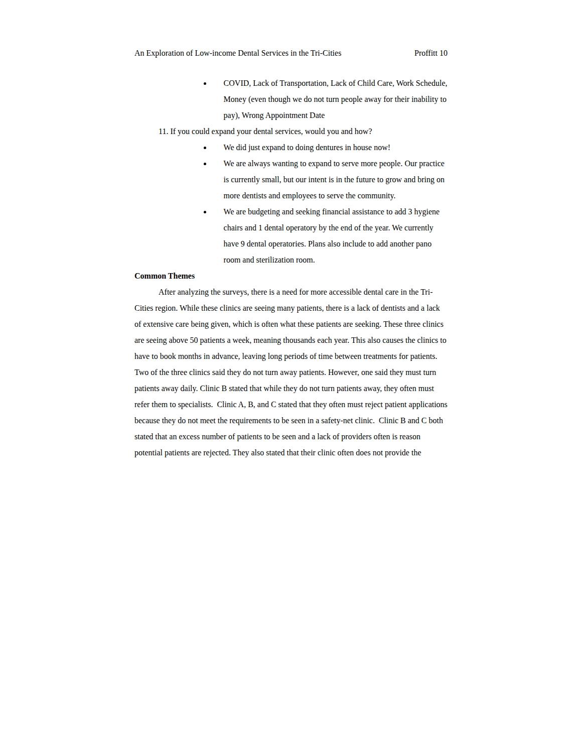An Exploration of Low-income Dental Services in the Tri-Cities Proffitt 10
COVID, Lack of Transportation, Lack of Child Care, Work Schedule, Money (even though we do not turn people away for their inability to pay), Wrong Appointment Date
11. If you could expand your dental services, would you and how?
We did just expand to doing dentures in house now!
We are always wanting to expand to serve more people. Our practice is currently small, but our intent is in the future to grow and bring on more dentists and employees to serve the community.
We are budgeting and seeking financial assistance to add 3 hygiene chairs and 1 dental operatory by the end of the year. We currently have 9 dental operatories. Plans also include to add another pano room and sterilization room.
Common Themes
After analyzing the surveys, there is a need for more accessible dental care in the Tri-Cities region. While these clinics are seeing many patients, there is a lack of dentists and a lack of extensive care being given, which is often what these patients are seeking. These three clinics are seeing above 50 patients a week, meaning thousands each year. This also causes the clinics to have to book months in advance, leaving long periods of time between treatments for patients. Two of the three clinics said they do not turn away patients. However, one said they must turn patients away daily. Clinic B stated that while they do not turn patients away, they often must refer them to specialists. Clinic A, B, and C stated that they often must reject patient applications because they do not meet the requirements to be seen in a safety-net clinic. Clinic B and C both stated that an excess number of patients to be seen and a lack of providers often is reason potential patients are rejected. They also stated that their clinic often does not provide the